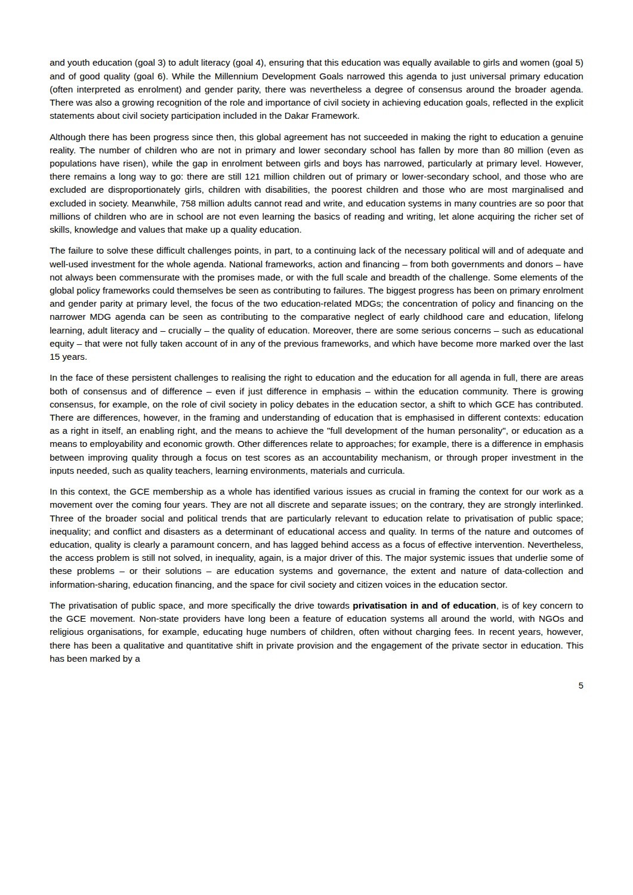and youth education (goal 3) to adult literacy (goal 4), ensuring that this education was equally available to girls and women (goal 5) and of good quality (goal 6). While the Millennium Development Goals narrowed this agenda to just universal primary education (often interpreted as enrolment) and gender parity, there was nevertheless a degree of consensus around the broader agenda. There was also a growing recognition of the role and importance of civil society in achieving education goals, reflected in the explicit statements about civil society participation included in the Dakar Framework.
Although there has been progress since then, this global agreement has not succeeded in making the right to education a genuine reality. The number of children who are not in primary and lower secondary school has fallen by more than 80 million (even as populations have risen), while the gap in enrolment between girls and boys has narrowed, particularly at primary level. However, there remains a long way to go: there are still 121 million children out of primary or lower-secondary school, and those who are excluded are disproportionately girls, children with disabilities, the poorest children and those who are most marginalised and excluded in society. Meanwhile, 758 million adults cannot read and write, and education systems in many countries are so poor that millions of children who are in school are not even learning the basics of reading and writing, let alone acquiring the richer set of skills, knowledge and values that make up a quality education.
The failure to solve these difficult challenges points, in part, to a continuing lack of the necessary political will and of adequate and well-used investment for the whole agenda. National frameworks, action and financing – from both governments and donors – have not always been commensurate with the promises made, or with the full scale and breadth of the challenge. Some elements of the global policy frameworks could themselves be seen as contributing to failures. The biggest progress has been on primary enrolment and gender parity at primary level, the focus of the two education-related MDGs; the concentration of policy and financing on the narrower MDG agenda can be seen as contributing to the comparative neglect of early childhood care and education, lifelong learning, adult literacy and – crucially – the quality of education. Moreover, there are some serious concerns – such as educational equity – that were not fully taken account of in any of the previous frameworks, and which have become more marked over the last 15 years.
In the face of these persistent challenges to realising the right to education and the education for all agenda in full, there are areas both of consensus and of difference – even if just difference in emphasis – within the education community. There is growing consensus, for example, on the role of civil society in policy debates in the education sector, a shift to which GCE has contributed. There are differences, however, in the framing and understanding of education that is emphasised in different contexts: education as a right in itself, an enabling right, and the means to achieve the "full development of the human personality", or education as a means to employability and economic growth. Other differences relate to approaches; for example, there is a difference in emphasis between improving quality through a focus on test scores as an accountability mechanism, or through proper investment in the inputs needed, such as quality teachers, learning environments, materials and curricula.
In this context, the GCE membership as a whole has identified various issues as crucial in framing the context for our work as a movement over the coming four years. They are not all discrete and separate issues; on the contrary, they are strongly interlinked. Three of the broader social and political trends that are particularly relevant to education relate to privatisation of public space; inequality; and conflict and disasters as a determinant of educational access and quality. In terms of the nature and outcomes of education, quality is clearly a paramount concern, and has lagged behind access as a focus of effective intervention. Nevertheless, the access problem is still not solved, in inequality, again, is a major driver of this. The major systemic issues that underlie some of these problems – or their solutions – are education systems and governance, the extent and nature of data-collection and information-sharing, education financing, and the space for civil society and citizen voices in the education sector.
The privatisation of public space, and more specifically the drive towards privatisation in and of education, is of key concern to the GCE movement. Non-state providers have long been a feature of education systems all around the world, with NGOs and religious organisations, for example, educating huge numbers of children, often without charging fees. In recent years, however, there has been a qualitative and quantitative shift in private provision and the engagement of the private sector in education. This has been marked by a
5